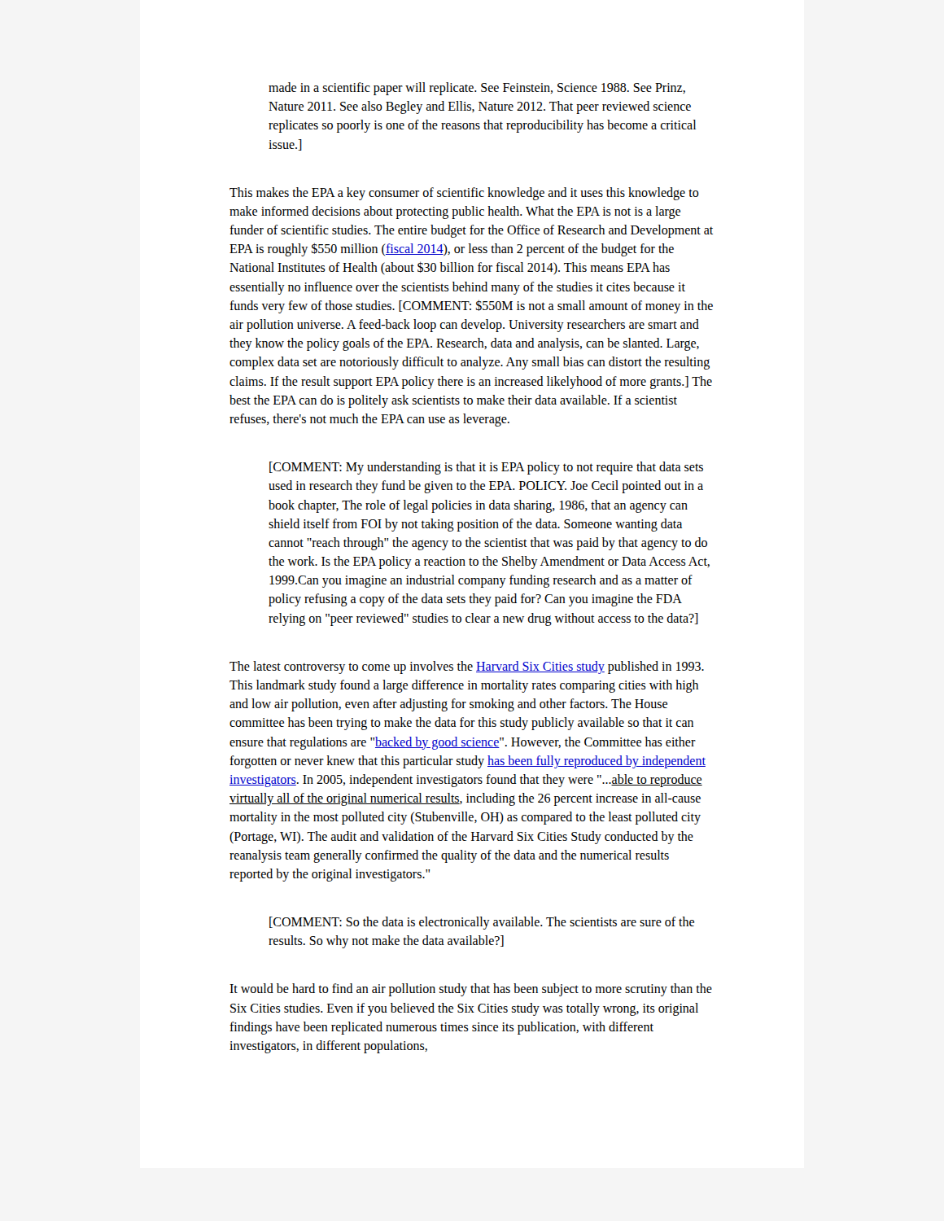made in a scientific paper will replicate. See Feinstein, Science 1988. See Prinz, Nature 2011. See also Begley and Ellis, Nature 2012. That peer reviewed science replicates so poorly is one of the reasons that reproducibility has become a critical issue.]
This makes the EPA a key consumer of scientific knowledge and it uses this knowledge to make informed decisions about protecting public health. What the EPA is not is a large funder of scientific studies. The entire budget for the Office of Research and Development at EPA is roughly $550 million (fiscal 2014), or less than 2 percent of the budget for the National Institutes of Health (about $30 billion for fiscal 2014). This means EPA has essentially no influence over the scientists behind many of the studies it cites because it funds very few of those studies. [COMMENT: $550M is not a small amount of money in the air pollution universe. A feed-back loop can develop. University researchers are smart and they know the policy goals of the EPA. Research, data and analysis, can be slanted. Large, complex data set are notoriously difficult to analyze. Any small bias can distort the resulting claims. If the result support EPA policy there is an increased likelyhood of more grants.] The best the EPA can do is politely ask scientists to make their data available. If a scientist refuses, there's not much the EPA can use as leverage.
[COMMENT: My understanding is that it is EPA policy to not require that data sets used in research they fund be given to the EPA. POLICY. Joe Cecil pointed out in a book chapter, The role of legal policies in data sharing, 1986, that an agency can shield itself from FOI by not taking position of the data. Someone wanting data cannot "reach through" the agency to the scientist that was paid by that agency to do the work. Is the EPA policy a reaction to the Shelby Amendment or Data Access Act, 1999.Can you imagine an industrial company funding research and as a matter of policy refusing a copy of the data sets they paid for? Can you imagine the FDA relying on "peer reviewed" studies to clear a new drug without access to the data?]
The latest controversy to come up involves the Harvard Six Cities study published in 1993. This landmark study found a large difference in mortality rates comparing cities with high and low air pollution, even after adjusting for smoking and other factors. The House committee has been trying to make the data for this study publicly available so that it can ensure that regulations are "backed by good science". However, the Committee has either forgotten or never knew that this particular study has been fully reproduced by independent investigators. In 2005, independent investigators found that they were "...able to reproduce virtually all of the original numerical results, including the 26 percent increase in all-cause mortality in the most polluted city (Stubenville, OH) as compared to the least polluted city (Portage, WI). The audit and validation of the Harvard Six Cities Study conducted by the reanalysis team generally confirmed the quality of the data and the numerical results reported by the original investigators."
[COMMENT: So the data is electronically available. The scientists are sure of the results. So why not make the data available?]
It would be hard to find an air pollution study that has been subject to more scrutiny than the Six Cities studies. Even if you believed the Six Cities study was totally wrong, its original findings have been replicated numerous times since its publication, with different investigators, in different populations,